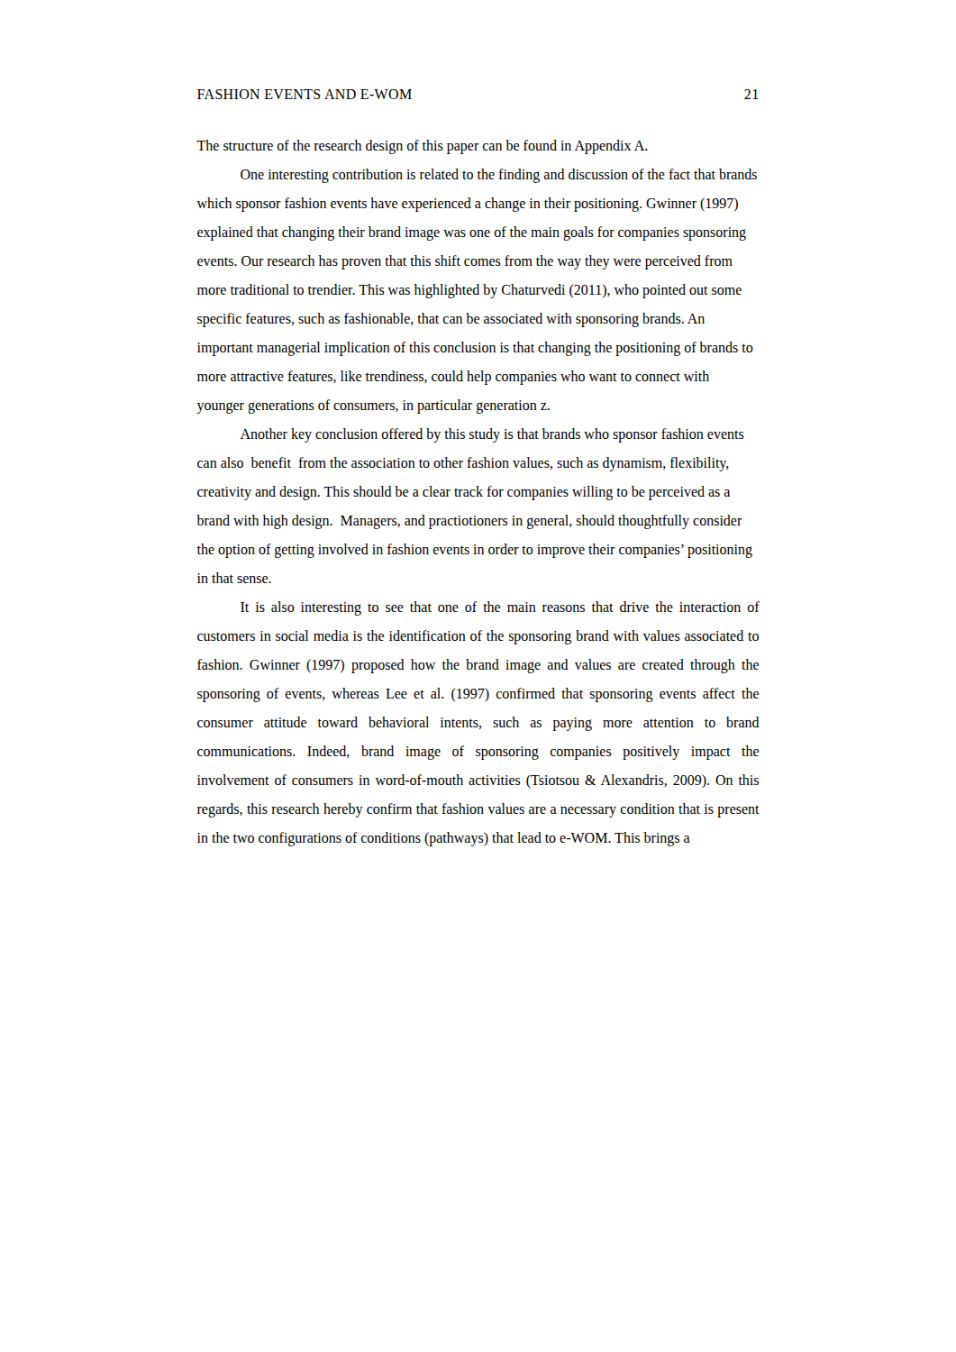Fashion Events and e-WOM 21
The structure of the research design of this paper can be found in Appendix A.
One interesting contribution is related to the finding and discussion of the fact that brands which sponsor fashion events have experienced a change in their positioning. Gwinner (1997) explained that changing their brand image was one of the main goals for companies sponsoring events. Our research has proven that this shift comes from the way they were perceived from more traditional to trendier. This was highlighted by Chaturvedi (2011), who pointed out some specific features, such as fashionable, that can be associated with sponsoring brands. An important managerial implication of this conclusion is that changing the positioning of brands to more attractive features, like trendiness, could help companies who want to connect with younger generations of consumers, in particular generation z.
Another key conclusion offered by this study is that brands who sponsor fashion events can also benefit from the association to other fashion values, such as dynamism, flexibility, creativity and design. This should be a clear track for companies willing to be perceived as a brand with high design. Managers, and practiotioners in general, should thoughtfully consider the option of getting involved in fashion events in order to improve their companies’ positioning in that sense.
It is also interesting to see that one of the main reasons that drive the interaction of customers in social media is the identification of the sponsoring brand with values associated to fashion. Gwinner (1997) proposed how the brand image and values are created through the sponsoring of events, whereas Lee et al. (1997) confirmed that sponsoring events affect the consumer attitude toward behavioral intents, such as paying more attention to brand communications. Indeed, brand image of sponsoring companies positively impact the involvement of consumers in word-of-mouth activities (Tsiotsou & Alexandris, 2009). On this regards, this research hereby confirm that fashion values are a necessary condition that is present in the two configurations of conditions (pathways) that lead to e-WOM. This brings a